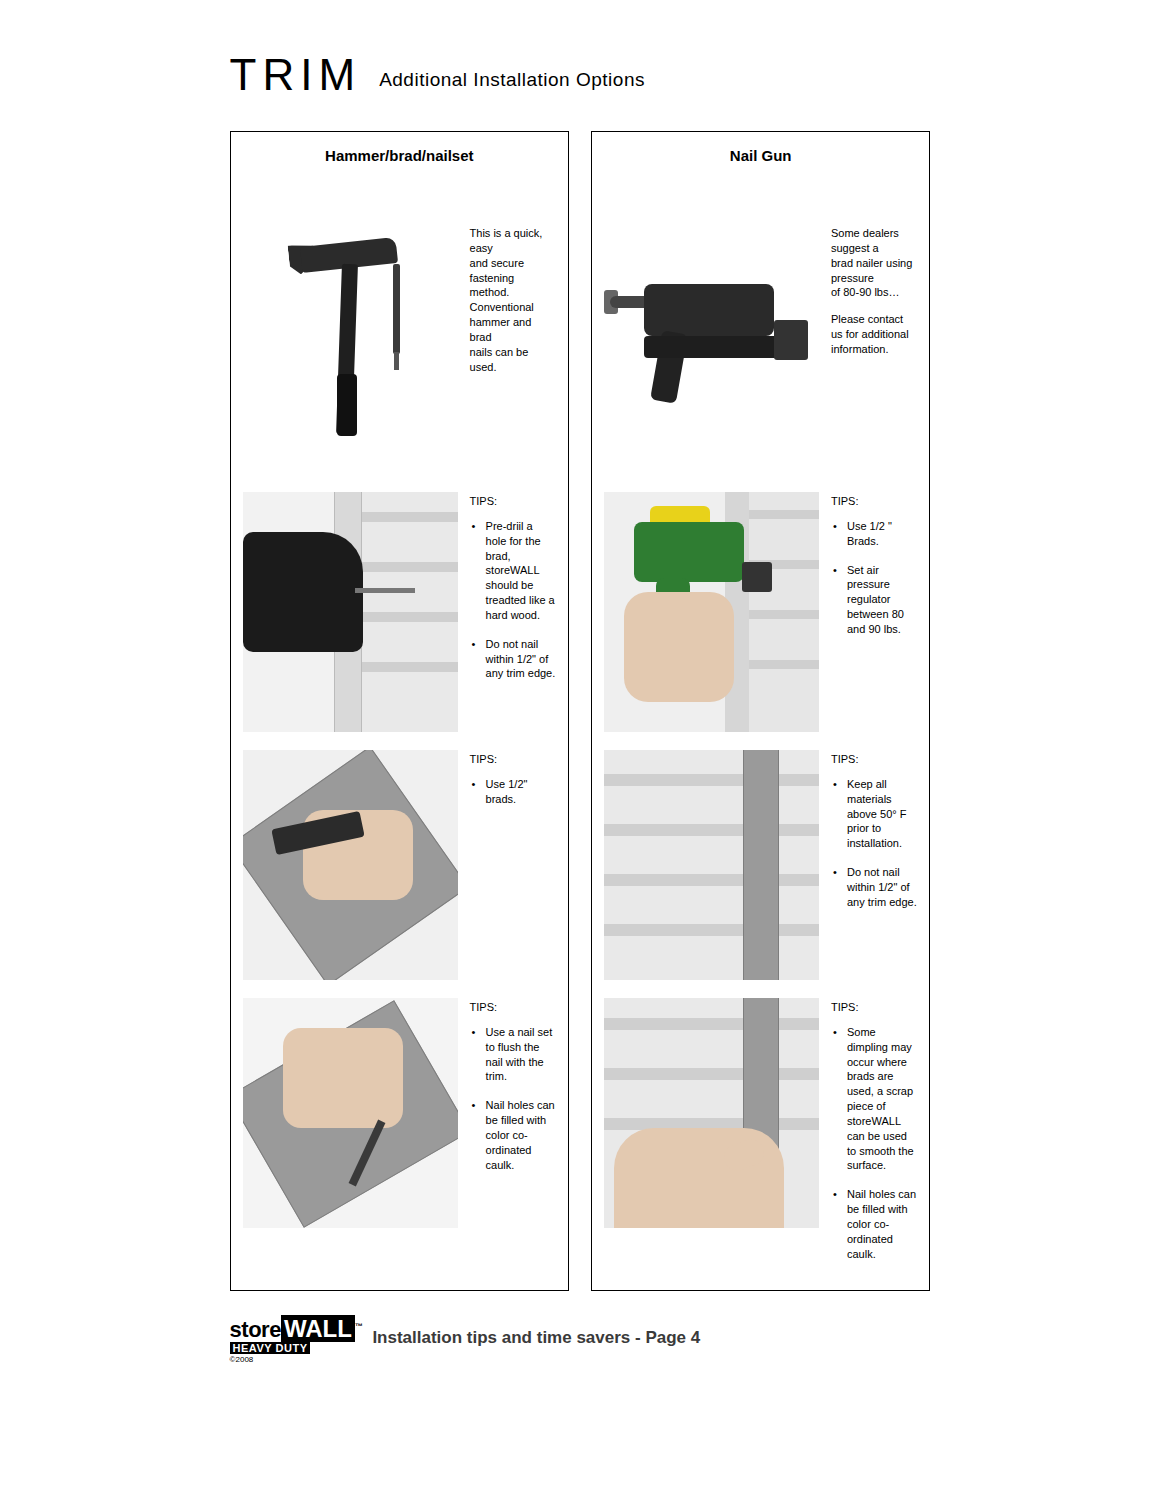TRIM
Additional Installation Options
Hammer/brad/nailset
This is a quick, easy
and secure fastening method.
Conventional hammer and brad
nails can be used.
TIPS:
Pre-driil a hole for the brad, storeWALL should be treadted like a hard wood.
Do not nail within 1/2" of any trim edge.
TIPS:
Use 1/2" brads.
TIPS:
Use a nail set to flush the nail with the trim.
Nail holes can be filled with color co-ordinated caulk.
Nail Gun
Some dealers suggest a
brad nailer using pressure
of 80-90 lbs…
Please contact us for additional information.
TIPS:
Use 1/2 " Brads.
Set air pressure regulator between 80 and 90 lbs.
TIPS:
Keep all materials above 50° F prior to installation.
Do not nail within 1/2" of any trim edge.
TIPS:
Some dimpling may occur where brads are used, a scrap piece of storeWALL can be used to smooth the surface.
Nail holes can be filled with color co-ordinated caulk.
store WALL™
HEAVY DUTY
©2008
Installation tips and time savers - Page 4